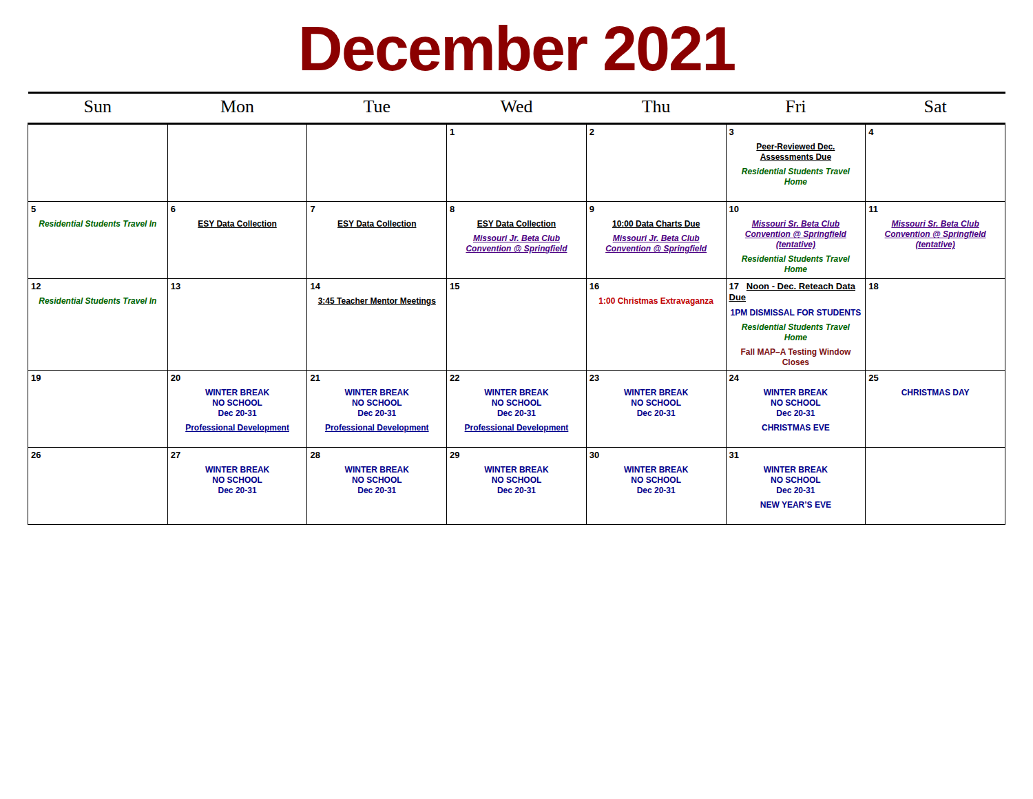December 2021
| Sun | Mon | Tue | Wed | Thu | Fri | Sat |
| --- | --- | --- | --- | --- | --- | --- |
| | | | 1 | 2 | 3 Peer-Reviewed Dec. Assessments Due Residential Students Travel Home | 4 |
| 5 Residential Students Travel In | 6 ESY Data Collection | 7 ESY Data Collection | 8 ESY Data Collection Missouri Jr. Beta Club Convention @ Springfield | 9 10:00 Data Charts Due Missouri Jr. Beta Club Convention @ Springfield | 10 Missouri Sr. Beta Club Convention @ Springfield (tentative) Residential Students Travel Home | 11 Missouri Sr. Beta Club Convention @ Springfield (tentative) |
| 12 Residential Students Travel In | 13 | 14 3:45 Teacher Mentor Meetings | 15 | 16 1:00 Christmas Extravaganza | 17 Noon - Dec. Reteach Data Due 1PM DISMISSAL FOR STUDENTS Residential Students Travel Home Fall MAP–A Testing Window Closes | 18 |
| 19 | 20 WINTER BREAK NO SCHOOL Dec 20-31 Professional Development | 21 WINTER BREAK NO SCHOOL Dec 20-31 Professional Development | 22 WINTER BREAK NO SCHOOL Dec 20-31 Professional Development | 23 WINTER BREAK NO SCHOOL Dec 20-31 | 24 WINTER BREAK NO SCHOOL Dec 20-31 CHRISTMAS EVE | 25 CHRISTMAS DAY |
| 26 | 27 WINTER BREAK NO SCHOOL Dec 20-31 | 28 WINTER BREAK NO SCHOOL Dec 20-31 | 29 WINTER BREAK NO SCHOOL Dec 20-31 | 30 WINTER BREAK NO SCHOOL Dec 20-31 | 31 WINTER BREAK NO SCHOOL Dec 20-31 NEW YEAR’S EVE | |